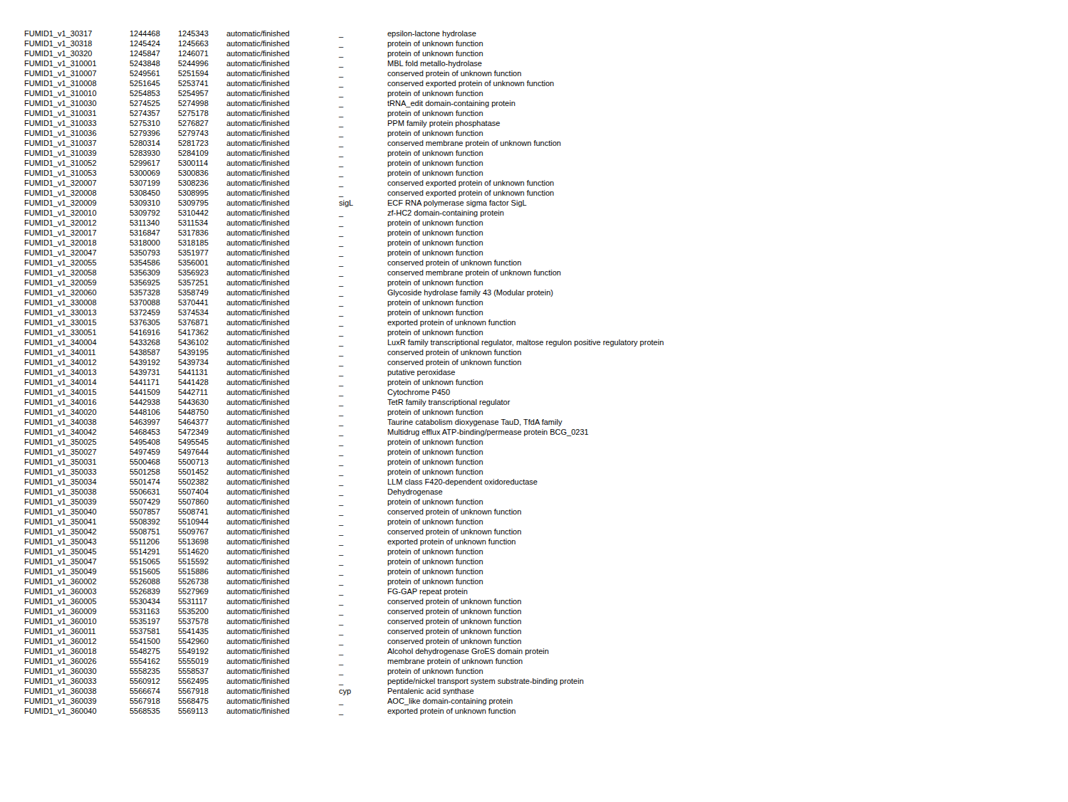| FUMID1_v1_30317 | 1244468 | 1245343 | automatic/finished | _ | epsilon-lactone hydrolase |
| FUMID1_v1_30318 | 1245424 | 1245663 | automatic/finished | _ | protein of unknown function |
| FUMID1_v1_30320 | 1245847 | 1246071 | automatic/finished | _ | protein of unknown function |
| FUMID1_v1_310001 | 5243848 | 5244996 | automatic/finished | _ | MBL fold metallo-hydrolase |
| FUMID1_v1_310007 | 5249561 | 5251594 | automatic/finished | _ | conserved protein of unknown function |
| FUMID1_v1_310008 | 5251645 | 5253741 | automatic/finished | _ | conserved exported protein of unknown function |
| FUMID1_v1_310010 | 5254853 | 5254957 | automatic/finished | _ | protein of unknown function |
| FUMID1_v1_310030 | 5274525 | 5274998 | automatic/finished | _ | tRNA_edit domain-containing protein |
| FUMID1_v1_310031 | 5274357 | 5275178 | automatic/finished | _ | protein of unknown function |
| FUMID1_v1_310033 | 5275310 | 5276827 | automatic/finished | _ | PPM family protein phosphatase |
| FUMID1_v1_310036 | 5279396 | 5279743 | automatic/finished | _ | protein of unknown function |
| FUMID1_v1_310037 | 5280314 | 5281723 | automatic/finished | _ | conserved membrane protein of unknown function |
| FUMID1_v1_310039 | 5283930 | 5284109 | automatic/finished | _ | protein of unknown function |
| FUMID1_v1_310052 | 5299617 | 5300114 | automatic/finished | _ | protein of unknown function |
| FUMID1_v1_310053 | 5300069 | 5300836 | automatic/finished | _ | protein of unknown function |
| FUMID1_v1_320007 | 5307199 | 5308236 | automatic/finished | _ | conserved exported protein of unknown function |
| FUMID1_v1_320008 | 5308450 | 5308995 | automatic/finished | _ | conserved exported protein of unknown function |
| FUMID1_v1_320009 | 5309310 | 5309795 | automatic/finished | sigL | ECF RNA polymerase sigma factor SigL |
| FUMID1_v1_320010 | 5309792 | 5310442 | automatic/finished | _ | zf-HC2 domain-containing protein |
| FUMID1_v1_320012 | 5311340 | 5311534 | automatic/finished | _ | protein of unknown function |
| FUMID1_v1_320017 | 5316847 | 5317836 | automatic/finished | _ | protein of unknown function |
| FUMID1_v1_320018 | 5318000 | 5318185 | automatic/finished | _ | protein of unknown function |
| FUMID1_v1_320047 | 5350793 | 5351977 | automatic/finished | _ | protein of unknown function |
| FUMID1_v1_320055 | 5354586 | 5356001 | automatic/finished | _ | conserved protein of unknown function |
| FUMID1_v1_320058 | 5356309 | 5356923 | automatic/finished | _ | conserved membrane protein of unknown function |
| FUMID1_v1_320059 | 5356925 | 5357251 | automatic/finished | _ | protein of unknown function |
| FUMID1_v1_320060 | 5357328 | 5358749 | automatic/finished | _ | Glycoside hydrolase family 43 (Modular protein) |
| FUMID1_v1_330008 | 5370088 | 5370441 | automatic/finished | _ | protein of unknown function |
| FUMID1_v1_330013 | 5372459 | 5374534 | automatic/finished | _ | protein of unknown function |
| FUMID1_v1_330015 | 5376305 | 5376871 | automatic/finished | _ | exported protein of unknown function |
| FUMID1_v1_330051 | 5416916 | 5417362 | automatic/finished | _ | protein of unknown function |
| FUMID1_v1_340004 | 5433268 | 5436102 | automatic/finished | _ | LuxR family transcriptional regulator, maltose regulon positive regulatory protein |
| FUMID1_v1_340011 | 5438587 | 5439195 | automatic/finished | _ | conserved protein of unknown function |
| FUMID1_v1_340012 | 5439192 | 5439734 | automatic/finished | _ | conserved protein of unknown function |
| FUMID1_v1_340013 | 5439731 | 5441131 | automatic/finished | _ | putative peroxidase |
| FUMID1_v1_340014 | 5441171 | 5441428 | automatic/finished | _ | protein of unknown function |
| FUMID1_v1_340015 | 5441509 | 5442711 | automatic/finished | _ | Cytochrome P450 |
| FUMID1_v1_340016 | 5442938 | 5443630 | automatic/finished | _ | TetR family transcriptional regulator |
| FUMID1_v1_340020 | 5448106 | 5448750 | automatic/finished | _ | protein of unknown function |
| FUMID1_v1_340038 | 5463997 | 5464377 | automatic/finished | _ | Taurine catabolism dioxygenase TauD, TfdA family |
| FUMID1_v1_340042 | 5468453 | 5472349 | automatic/finished | _ | Multidrug efflux ATP-binding/permease protein BCG_0231 |
| FUMID1_v1_350025 | 5495408 | 5495545 | automatic/finished | _ | protein of unknown function |
| FUMID1_v1_350027 | 5497459 | 5497644 | automatic/finished | _ | protein of unknown function |
| FUMID1_v1_350031 | 5500468 | 5500713 | automatic/finished | _ | protein of unknown function |
| FUMID1_v1_350033 | 5501258 | 5501452 | automatic/finished | _ | protein of unknown function |
| FUMID1_v1_350034 | 5501474 | 5502382 | automatic/finished | _ | LLM class F420-dependent oxidoreductase |
| FUMID1_v1_350038 | 5506631 | 5507404 | automatic/finished | _ | Dehydrogenase |
| FUMID1_v1_350039 | 5507429 | 5507860 | automatic/finished | _ | protein of unknown function |
| FUMID1_v1_350040 | 5507857 | 5508741 | automatic/finished | _ | conserved protein of unknown function |
| FUMID1_v1_350041 | 5508392 | 5510944 | automatic/finished | _ | protein of unknown function |
| FUMID1_v1_350042 | 5508751 | 5509767 | automatic/finished | _ | conserved protein of unknown function |
| FUMID1_v1_350043 | 5511206 | 5513698 | automatic/finished | _ | exported protein of unknown function |
| FUMID1_v1_350045 | 5514291 | 5514620 | automatic/finished | _ | protein of unknown function |
| FUMID1_v1_350047 | 5515065 | 5515592 | automatic/finished | _ | protein of unknown function |
| FUMID1_v1_350049 | 5515605 | 5515886 | automatic/finished | _ | protein of unknown function |
| FUMID1_v1_360002 | 5526088 | 5526738 | automatic/finished | _ | protein of unknown function |
| FUMID1_v1_360003 | 5526839 | 5527969 | automatic/finished | _ | FG-GAP repeat protein |
| FUMID1_v1_360005 | 5530434 | 5531117 | automatic/finished | _ | conserved protein of unknown function |
| FUMID1_v1_360009 | 5531163 | 5535200 | automatic/finished | _ | conserved protein of unknown function |
| FUMID1_v1_360010 | 5535197 | 5537578 | automatic/finished | _ | conserved protein of unknown function |
| FUMID1_v1_360011 | 5537581 | 5541435 | automatic/finished | _ | conserved protein of unknown function |
| FUMID1_v1_360012 | 5541500 | 5542960 | automatic/finished | _ | conserved protein of unknown function |
| FUMID1_v1_360018 | 5548275 | 5549192 | automatic/finished | _ | Alcohol dehydrogenase GroES domain protein |
| FUMID1_v1_360026 | 5554162 | 5555019 | automatic/finished | _ | membrane protein of unknown function |
| FUMID1_v1_360030 | 5558235 | 5558537 | automatic/finished | _ | protein of unknown function |
| FUMID1_v1_360033 | 5560912 | 5562495 | automatic/finished | _ | peptide/nickel transport system substrate-binding protein |
| FUMID1_v1_360038 | 5566674 | 5567918 | automatic/finished | cyp | Pentalenic acid synthase |
| FUMID1_v1_360039 | 5567918 | 5568475 | automatic/finished | _ | AOC_like domain-containing protein |
| FUMID1_v1_360040 | 5568535 | 5569113 | automatic/finished | _ | exported protein of unknown function |